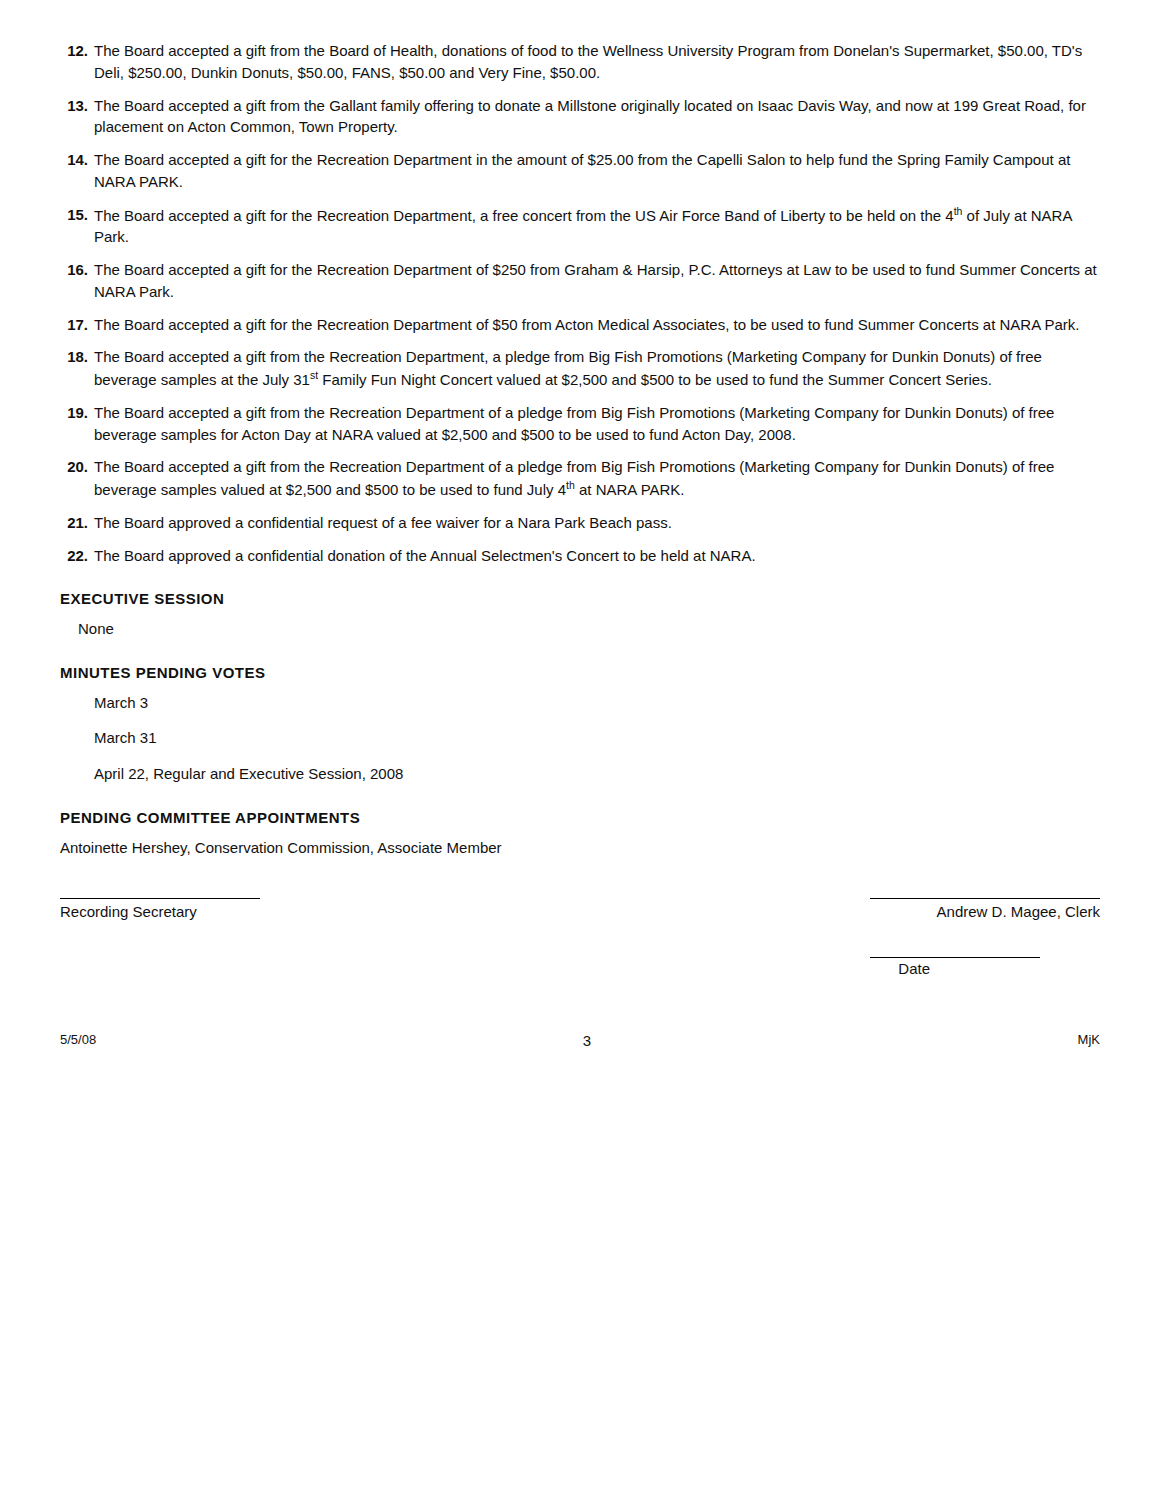12. The Board accepted a gift from the Board of Health, donations of food to the Wellness University Program from Donelan's Supermarket, $50.00, TD's Deli, $250.00, Dunkin Donuts, $50.00, FANS, $50.00 and Very Fine, $50.00.
13. The Board accepted a gift from the Gallant family offering to donate a Millstone originally located on Isaac Davis Way, and now at 199 Great Road, for placement on Acton Common, Town Property.
14. The Board accepted a gift for the Recreation Department in the amount of $25.00 from the Capelli Salon to help fund the Spring Family Campout at NARA PARK.
15. The Board accepted a gift for the Recreation Department, a free concert from the US Air Force Band of Liberty to be held on the 4th of July at NARA Park.
16. The Board accepted a gift for the Recreation Department of $250 from Graham & Harsip, P.C. Attorneys at Law to be used to fund Summer Concerts at NARA Park.
17. The Board accepted a gift for the Recreation Department of $50 from Acton Medical Associates, to be used to fund Summer Concerts at NARA Park.
18. The Board accepted a gift from the Recreation Department, a pledge from Big Fish Promotions (Marketing Company for Dunkin Donuts) of free beverage samples at the July 31st Family Fun Night Concert valued at $2,500 and $500 to be used to fund the Summer Concert Series.
19. The Board accepted a gift from the Recreation Department of a pledge from Big Fish Promotions (Marketing Company for Dunkin Donuts) of free beverage samples for Acton Day at NARA valued at $2,500 and $500 to be used to fund Acton Day, 2008.
20. The Board accepted a gift from the Recreation Department of a pledge from Big Fish Promotions (Marketing Company for Dunkin Donuts) of free beverage samples valued at $2,500 and $500 to be used to fund July 4th at NARA PARK.
21. The Board approved a confidential request of a fee waiver for a Nara Park Beach pass.
22. The Board approved a confidential donation of the Annual Selectmen's Concert to be held at NARA.
Executive Session
None
Minutes Pending Votes
March 3
March 31
April 22, Regular and Executive Session, 2008
Pending Committee Appointments
Antoinette Hershey, Conservation Commission, Associate Member
Recording Secretary
Andrew D. Magee, Clerk
Date
5/5/08 3 MjK